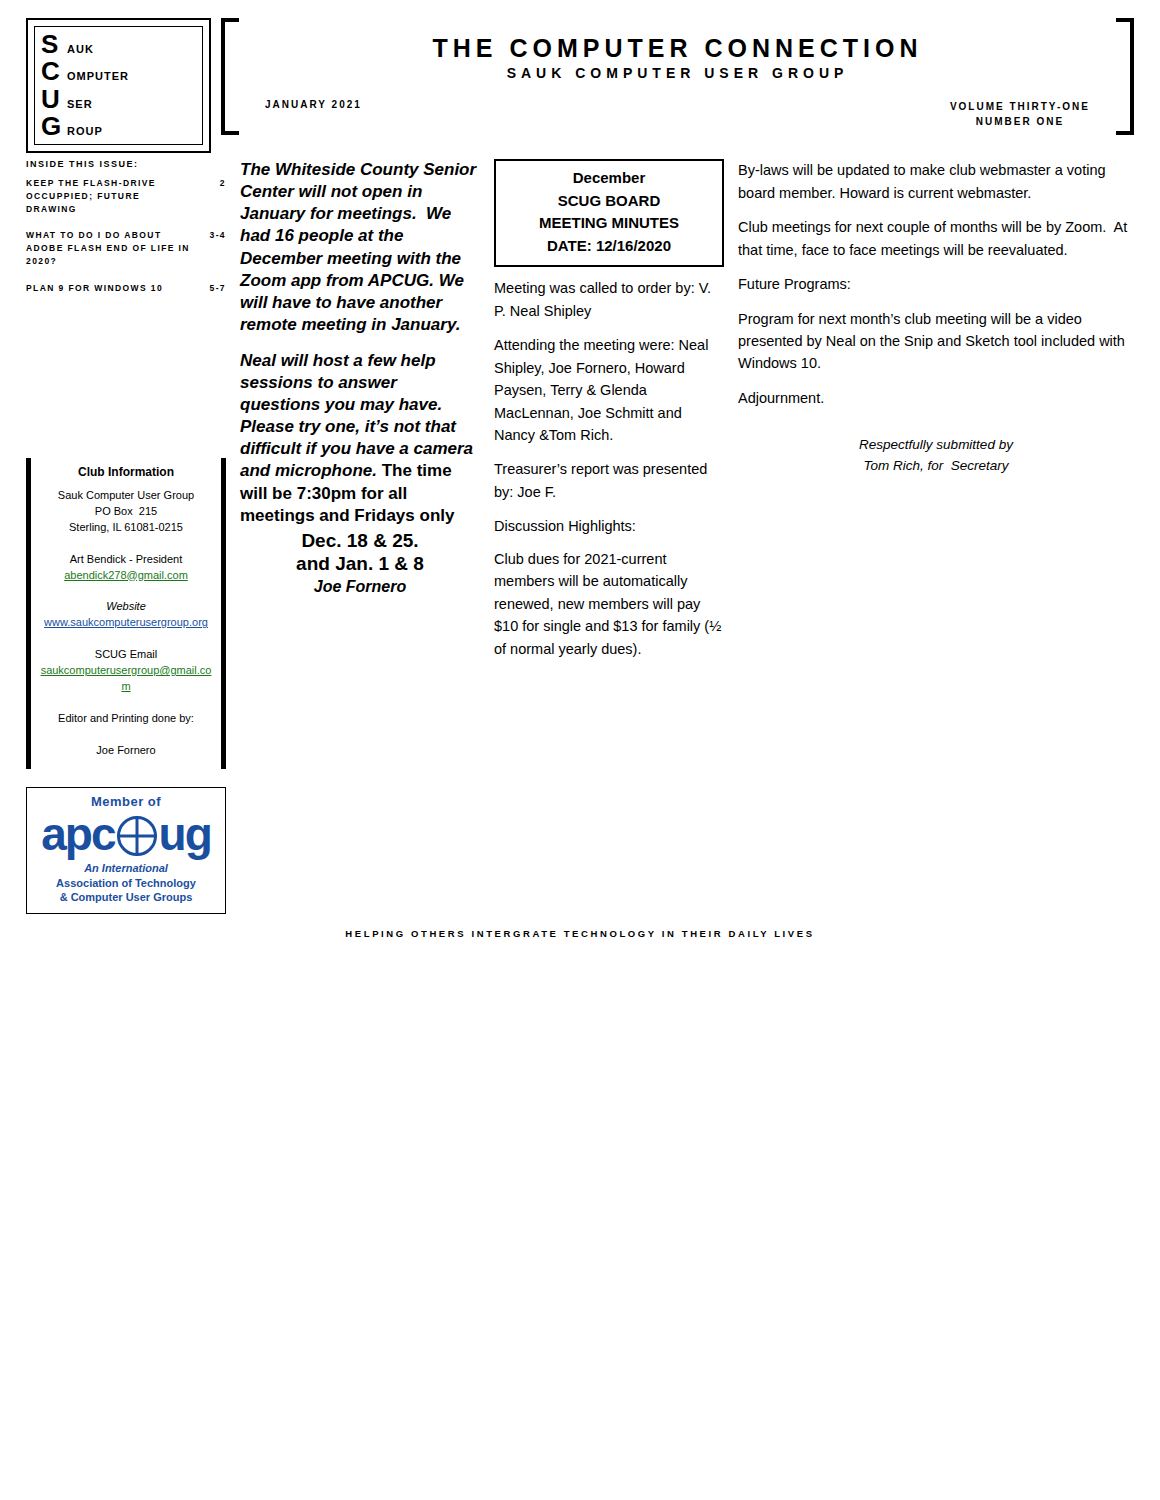SAUK
COMPUTER
USER
GROUP
THE COMPUTER CONNECTION
SAUK COMPUTER USER GROUP
JANUARY 2021
VOLUME THIRTY-ONE
NUMBER ONE
INSIDE THIS ISSUE:
| KEEP THE FLASH-DRIVE OCCUPPIED; FUTURE DRAWING | 2 |
| WHAT TO DO I DO ABOUT ADOBE FLASH END OF LIFE IN 2020? | 3-4 |
| PLAN 9 FOR WINDOWS 10 | 5-7 |
Club Information
Sauk Computer User Group
PO Box 215
Sterling, IL 61081-0215
Art Bendick - President
abendick278@gmail.com
Website
www.saukcomputerusergroup.org
SCUG Email
saukcomputerusergroup@gmail.com
Editor and Printing done by:
Joe Fornero
Member of
apc ug
An International
Association of Technology
& Computer User Groups
The Whiteside County Senior Center will not open in January for meetings. We had 16 people at the December meeting with the Zoom app from APCUG. We will have to have another remote meeting in January.
Neal will host a few help sessions to answer questions you may have. Please try one, it’s not that difficult if you have a camera and microphone. The time will be 7:30pm for all meetings and Fridays only Dec. 18 & 25.
and Jan. 1 & 8
Joe Fornero
December
SCUG BOARD
MEETING MINUTES
DATE: 12/16/2020
Meeting was called to order by: V. P. Neal Shipley
Attending the meeting were: Neal Shipley, Joe Fornero, Howard Paysen, Terry & Glenda MacLennan, Joe Schmitt and Nancy &Tom Rich.
Treasurer’s report was presented by: Joe F.
Discussion Highlights:
Club dues for 2021-current members will be automatically renewed, new members will pay $10 for single and $13 for family (½ of normal yearly dues).
By-laws will be updated to make club webmaster a voting board member. Howard is current webmaster.
Club meetings for next couple of months will be by Zoom. At that time, face to face meetings will be reevaluated.
Future Programs:
Program for next month’s club meeting will be a video presented by Neal on the Snip and Sketch tool included with Windows 10.
Adjournment.
Respectfully submitted by
Tom Rich, for Secretary
HELPING OTHERS INTERGRATE TECHNOLOGY IN THEIR DAILY LIVES